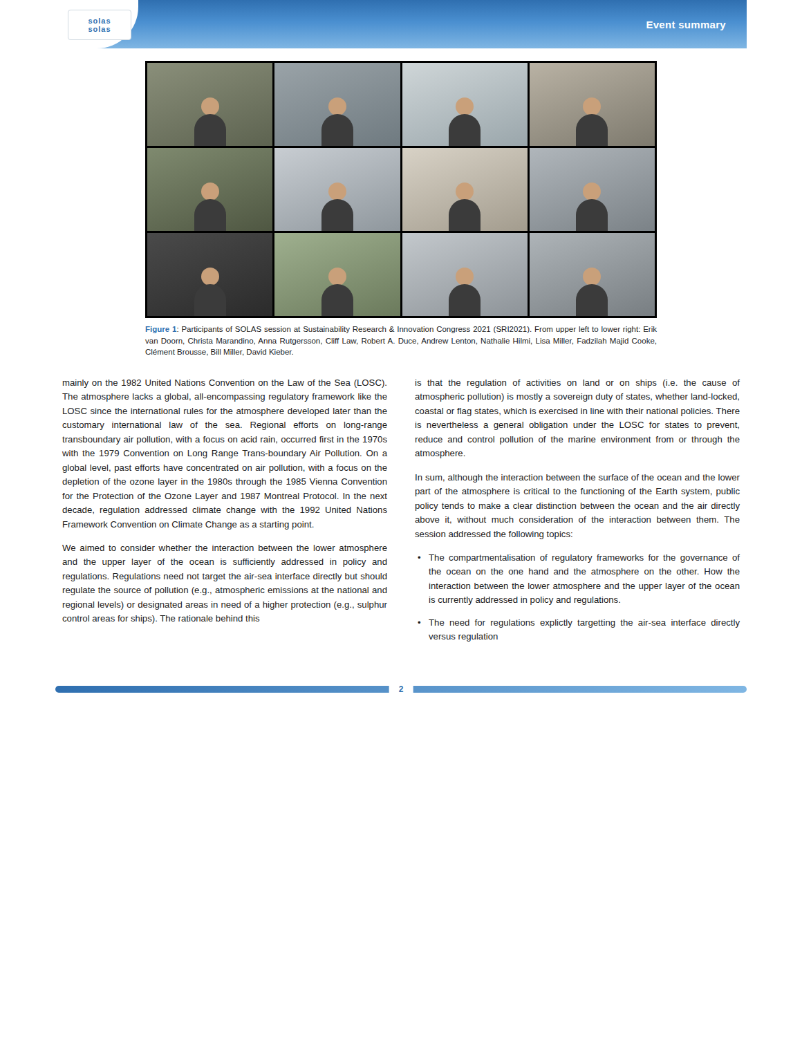solas
solas
Event summary
Figure 1: Participants of SOLAS session at Sustainability Research & Innovation Congress 2021 (SRI2021). From upper left to lower right: Erik van Doorn, Christa Marandino, Anna Rutgersson, Cliff Law, Robert A. Duce, Andrew Lenton, Nathalie Hilmi, Lisa Miller, Fadzilah Majid Cooke, Clément Brousse, Bill Miller, David Kieber.
mainly on the 1982 United Nations Convention on the Law of the Sea (LOSC). The atmosphere lacks a global, all-encompassing regulatory framework like the LOSC since the international rules for the atmosphere developed later than the customary international law of the sea. Regional efforts on long-range transboundary air pollution, with a focus on acid rain, occurred first in the 1970s with the 1979 Convention on Long Range Trans-boundary Air Pollution. On a global level, past efforts have concentrated on air pollution, with a focus on the depletion of the ozone layer in the 1980s through the 1985 Vienna Convention for the Protection of the Ozone Layer and 1987 Montreal Protocol. In the next decade, regulation addressed climate change with the 1992 United Nations Framework Convention on Climate Change as a starting point.
We aimed to consider whether the interaction between the lower atmosphere and the upper layer of the ocean is sufficiently addressed in policy and regulations. Regulations need not target the air-sea interface directly but should regulate the source of pollution (e.g., atmospheric emissions at the national and regional levels) or designated areas in need of a higher protection (e.g., sulphur control areas for ships). The rationale behind this
is that the regulation of activities on land or on ships (i.e. the cause of atmospheric pollution) is mostly a sovereign duty of states, whether land-locked, coastal or flag states, which is exercised in line with their national policies. There is nevertheless a general obligation under the LOSC for states to prevent, reduce and control pollution of the marine environment from or through the atmosphere.
In sum, although the interaction between the surface of the ocean and the lower part of the atmosphere is critical to the functioning of the Earth system, public policy tends to make a clear distinction between the ocean and the air directly above it, without much consideration of the interaction between them. The session addressed the following topics:
The compartmentalisation of regulatory frameworks for the governance of the ocean on the one hand and the atmosphere on the other. How the interaction between the lower atmosphere and the upper layer of the ocean is currently addressed in policy and regulations.
The need for regulations explictly targetting the air-sea interface directly versus regulation
2